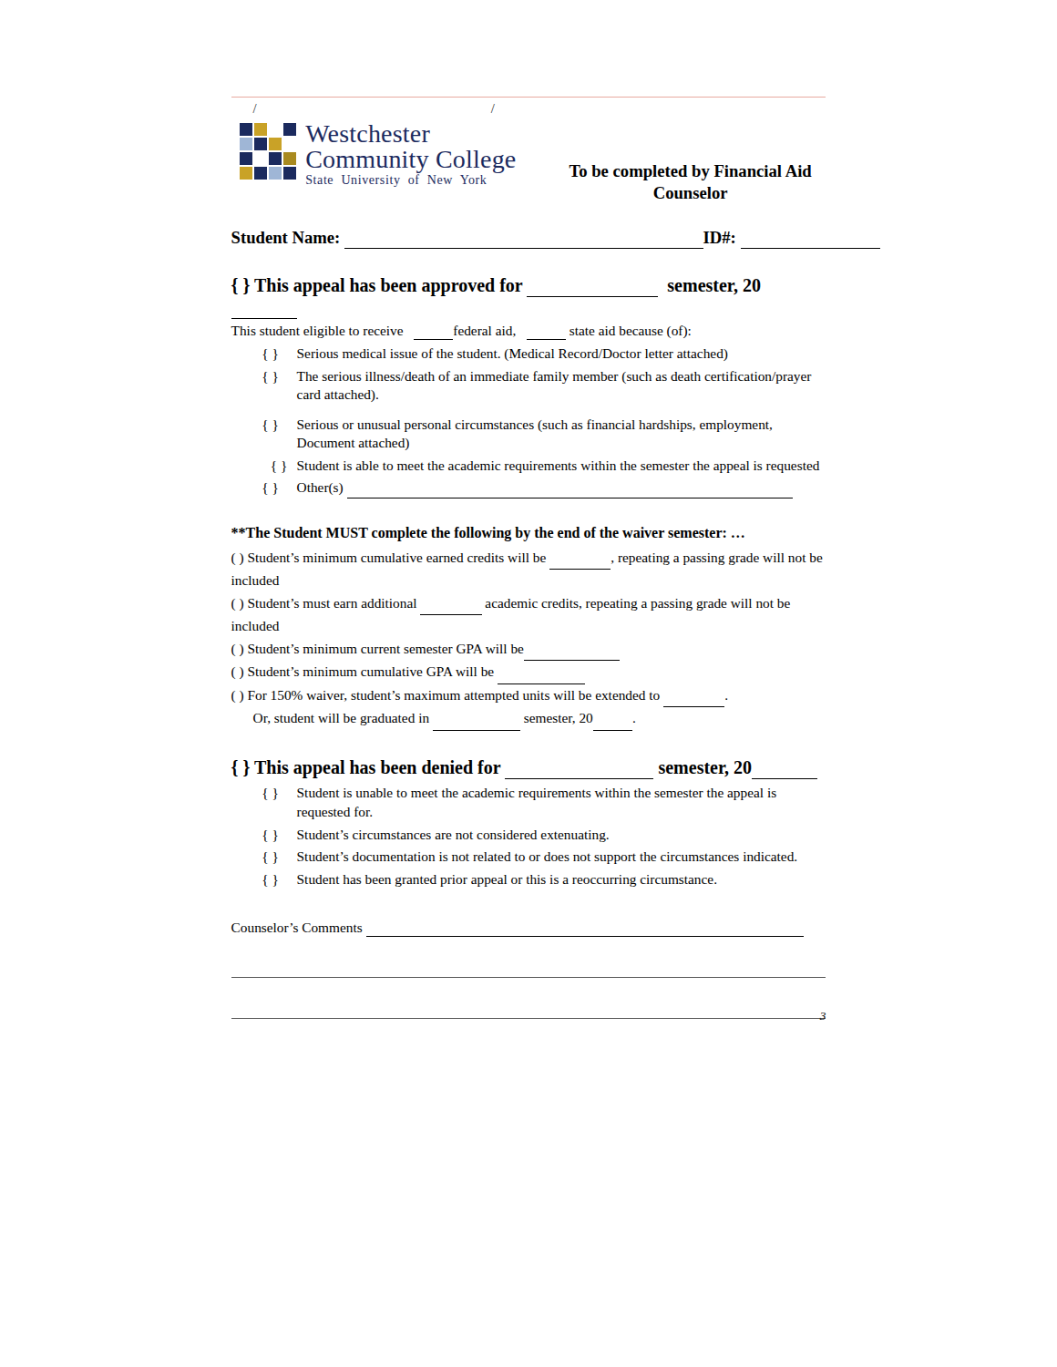/ /
Westchester Community College State University of New York
To be completed by Financial Aid
Counselor
Student Name: ID#:
{ } This appeal has been approved for semester, 20
This student eligible to receive federal aid, state aid because (of):
{ }Serious medical issue of the student. (Medical Record/Doctor letter attached)
{ }The serious illness/death of an immediate family member (such as death certification/prayer card attached).
{ }Serious or unusual personal circumstances (such as financial hardships, employment, Document attached)
{ }Student is able to meet the academic requirements within the semester the appeal is requested
{ }Other(s)
**The Student MUST complete the following by the end of the waiver semester: …
( ) Student’s minimum cumulative earned credits will be , repeating a passing grade will not be included
( ) Student’s must earn additional academic credits, repeating a passing grade will not be included
( ) Student’s minimum current semester GPA will be
( ) Student’s minimum cumulative GPA will be
( ) For 150% waiver, student’s maximum attempted units will be extended to .
Or, student will be graduated in semester, 20 .
{ } This appeal has been denied for semester, 20
{ }Student is unable to meet the academic requirements within the semester the appeal is requested for.
{ }Student’s circumstances are not considered extenuating.
{ }Student’s documentation is not related to or does not support the circumstances indicated.
{ }Student has been granted prior appeal or this is a reoccurring circumstance.
Counselor’s Comments
3